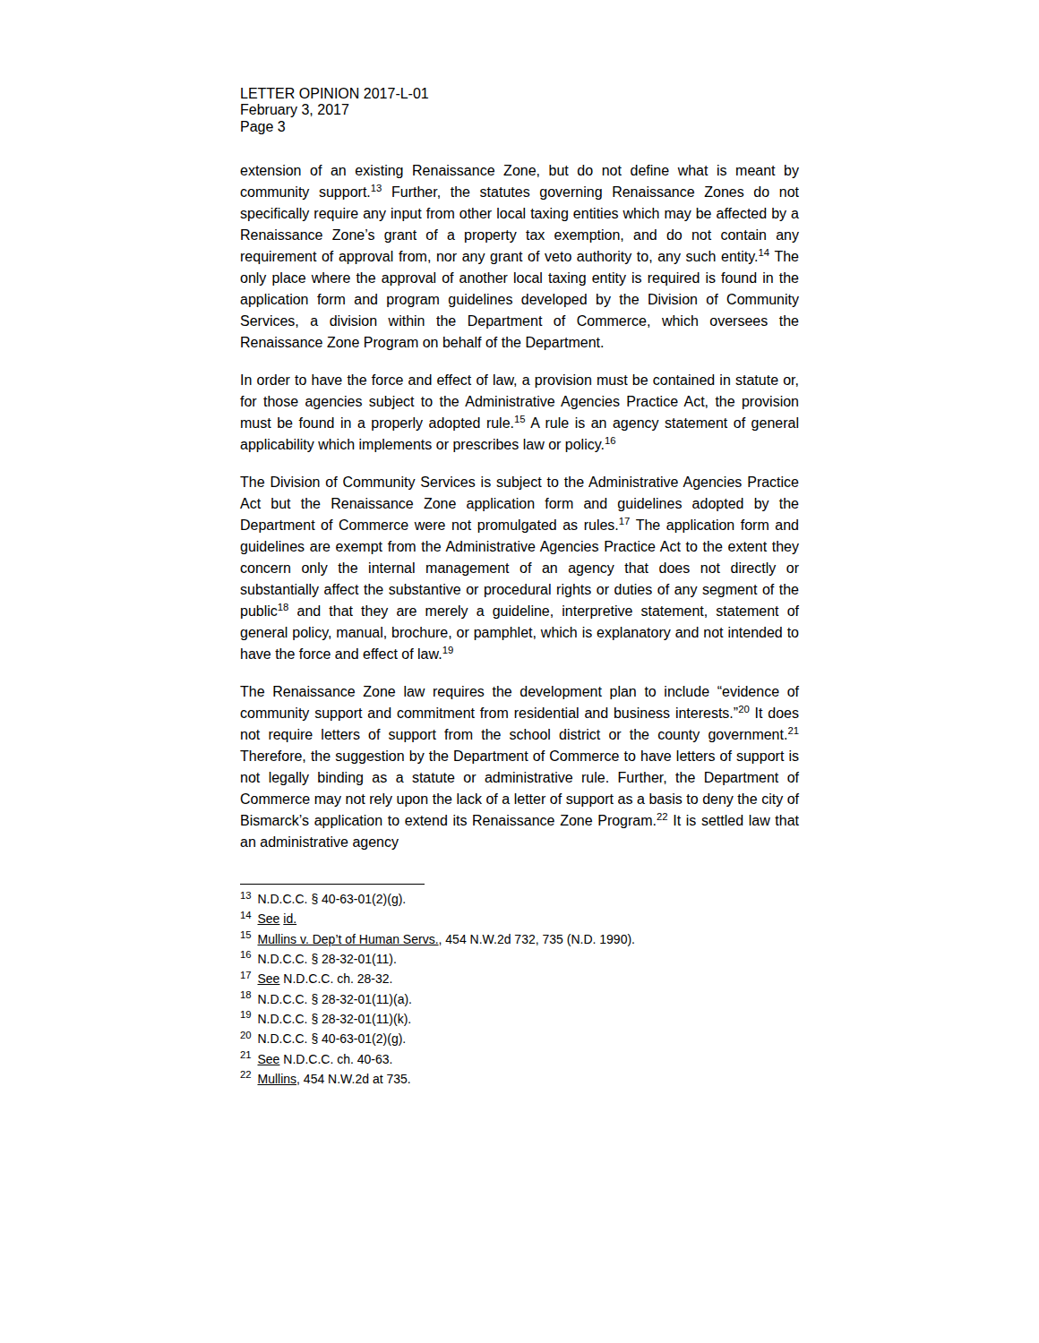LETTER OPINION 2017-L-01
February 3, 2017
Page 3
extension of an existing Renaissance Zone, but do not define what is meant by community support.13 Further, the statutes governing Renaissance Zones do not specifically require any input from other local taxing entities which may be affected by a Renaissance Zone’s grant of a property tax exemption, and do not contain any requirement of approval from, nor any grant of veto authority to, any such entity.14 The only place where the approval of another local taxing entity is required is found in the application form and program guidelines developed by the Division of Community Services, a division within the Department of Commerce, which oversees the Renaissance Zone Program on behalf of the Department.
In order to have the force and effect of law, a provision must be contained in statute or, for those agencies subject to the Administrative Agencies Practice Act, the provision must be found in a properly adopted rule.15 A rule is an agency statement of general applicability which implements or prescribes law or policy.16
The Division of Community Services is subject to the Administrative Agencies Practice Act but the Renaissance Zone application form and guidelines adopted by the Department of Commerce were not promulgated as rules.17 The application form and guidelines are exempt from the Administrative Agencies Practice Act to the extent they concern only the internal management of an agency that does not directly or substantially affect the substantive or procedural rights or duties of any segment of the public18 and that they are merely a guideline, interpretive statement, statement of general policy, manual, brochure, or pamphlet, which is explanatory and not intended to have the force and effect of law.19
The Renaissance Zone law requires the development plan to include “evidence of community support and commitment from residential and business interests.”20 It does not require letters of support from the school district or the county government.21 Therefore, the suggestion by the Department of Commerce to have letters of support is not legally binding as a statute or administrative rule. Further, the Department of Commerce may not rely upon the lack of a letter of support as a basis to deny the city of Bismarck’s application to extend its Renaissance Zone Program.22 It is settled law that an administrative agency
13 N.D.C.C. § 40-63-01(2)(g).
14 See id.
15 Mullins v. Dep’t of Human Servs., 454 N.W.2d 732, 735 (N.D. 1990).
16 N.D.C.C. § 28-32-01(11).
17 See N.D.C.C. ch. 28-32.
18 N.D.C.C. § 28-32-01(11)(a).
19 N.D.C.C. § 28-32-01(11)(k).
20 N.D.C.C. § 40-63-01(2)(g).
21 See N.D.C.C. ch. 40-63.
22 Mullins, 454 N.W.2d at 735.